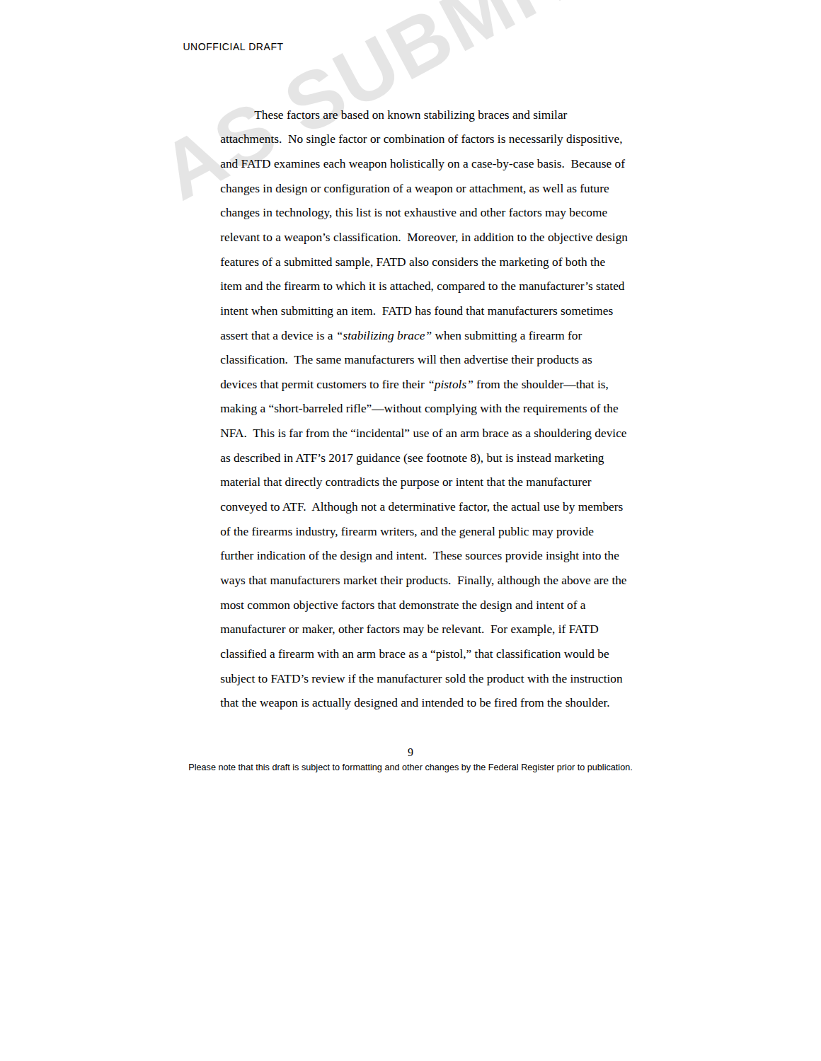UNOFFICIAL DRAFT
AS SUBMITTED
These factors are based on known stabilizing braces and similar attachments. No single factor or combination of factors is necessarily dispositive, and FATD examines each weapon holistically on a case-by-case basis. Because of changes in design or configuration of a weapon or attachment, as well as future changes in technology, this list is not exhaustive and other factors may become relevant to a weapon’s classification. Moreover, in addition to the objective design features of a submitted sample, FATD also considers the marketing of both the item and the firearm to which it is attached, compared to the manufacturer’s stated intent when submitting an item. FATD has found that manufacturers sometimes assert that a device is a “stabilizing brace” when submitting a firearm for classification. The same manufacturers will then advertise their products as devices that permit customers to fire their “pistols” from the shoulder—that is, making a “short-barreled rifle”—without complying with the requirements of the NFA. This is far from the “incidental” use of an arm brace as a shouldering device as described in ATF’s 2017 guidance (see footnote 8), but is instead marketing material that directly contradicts the purpose or intent that the manufacturer conveyed to ATF. Although not a determinative factor, the actual use by members of the firearms industry, firearm writers, and the general public may provide further indication of the design and intent. These sources provide insight into the ways that manufacturers market their products. Finally, although the above are the most common objective factors that demonstrate the design and intent of a manufacturer or maker, other factors may be relevant. For example, if FATD classified a firearm with an arm brace as a “pistol,” that classification would be subject to FATD’s review if the manufacturer sold the product with the instruction that the weapon is actually designed and intended to be fired from the shoulder.
9
Please note that this draft is subject to formatting and other changes by the Federal Register prior to publication.